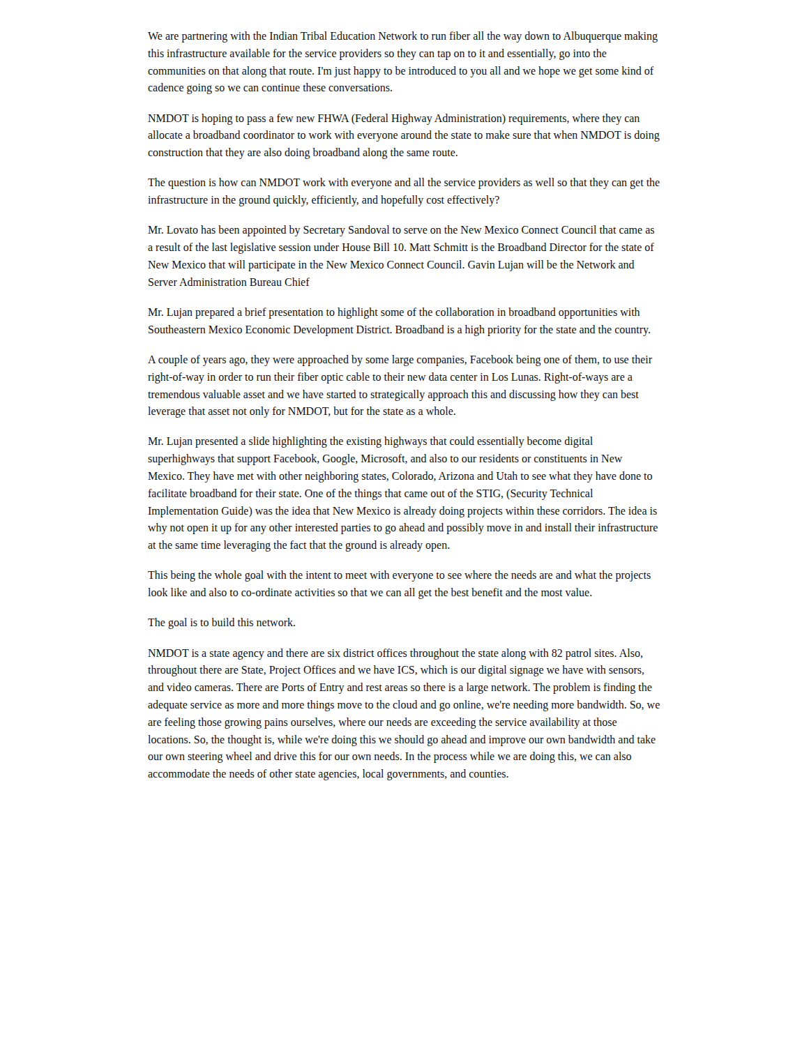We are partnering with the Indian Tribal Education Network to run fiber all the way down to Albuquerque making this infrastructure available for the service providers so they can tap on to it and essentially, go into the communities on that along that route. I'm just happy to be introduced to you all and we hope we get some kind of cadence going so we can continue these conversations.
NMDOT is hoping to pass a few new FHWA (Federal Highway Administration) requirements, where they can allocate a broadband coordinator to work with everyone around the state to make sure that when NMDOT is doing construction that they are also doing broadband along the same route.
The question is how can NMDOT work with everyone and all the service providers as well so that they can get the infrastructure in the ground quickly, efficiently, and hopefully cost effectively?
Mr. Lovato has been appointed by Secretary Sandoval to serve on the New Mexico Connect Council that came as a result of the last legislative session under House Bill 10. Matt Schmitt is the Broadband Director for the state of New Mexico that will participate in the New Mexico Connect Council. Gavin Lujan will be the Network and Server Administration Bureau Chief
Mr. Lujan prepared a brief presentation to highlight some of the collaboration in broadband opportunities with Southeastern Mexico Economic Development District. Broadband is a high priority for the state and the country.
A couple of years ago, they were approached by some large companies, Facebook being one of them, to use their right-of-way in order to run their fiber optic cable to their new data center in Los Lunas. Right-of-ways are a tremendous valuable asset and we have started to strategically approach this and discussing how they can best leverage that asset not only for NMDOT, but for the state as a whole.
Mr. Lujan presented a slide highlighting the existing highways that could essentially become digital superhighways that support Facebook, Google, Microsoft, and also to our residents or constituents in New Mexico. They have met with other neighboring states, Colorado, Arizona and Utah to see what they have done to facilitate broadband for their state. One of the things that came out of the STIG, (Security Technical Implementation Guide) was the idea that New Mexico is already doing projects within these corridors. The idea is why not open it up for any other interested parties to go ahead and possibly move in and install their infrastructure at the same time leveraging the fact that the ground is already open.
This being the whole goal with the intent to meet with everyone to see where the needs are and what the projects look like and also to co-ordinate activities so that we can all get the best benefit and the most value.
The goal is to build this network.
NMDOT is a state agency and there are six district offices throughout the state along with 82 patrol sites. Also, throughout there are State, Project Offices and we have ICS, which is our digital signage we have with sensors, and video cameras. There are Ports of Entry and rest areas so there is a large network. The problem is finding the adequate service as more and more things move to the cloud and go online, we're needing more bandwidth. So, we are feeling those growing pains ourselves, where our needs are exceeding the service availability at those locations. So, the thought is, while we're doing this we should go ahead and improve our own bandwidth and take our own steering wheel and drive this for our own needs. In the process while we are doing this, we can also accommodate the needs of other state agencies, local governments, and counties.